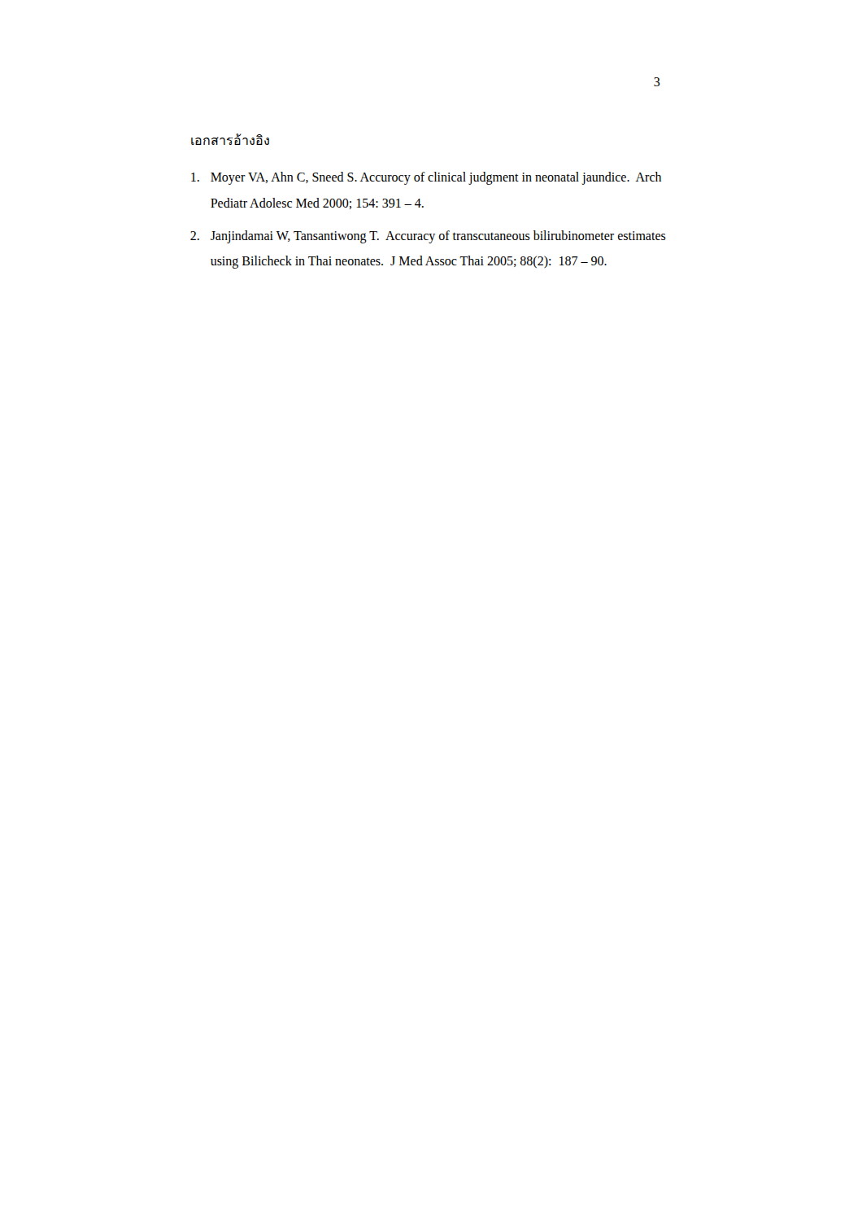3
เอกสารอ้างอิง
1. Moyer VA, Ahn C, Sneed S. Accurocy of clinical judgment in neonatal jaundice. Arch Pediatr Adolesc Med 2000; 154: 391 – 4.
2. Janjindamai W, Tansantiwong T. Accuracy of transcutaneous bilirubinometer estimates using Bilicheck in Thai neonates. J Med Assoc Thai 2005; 88(2): 187 – 90.